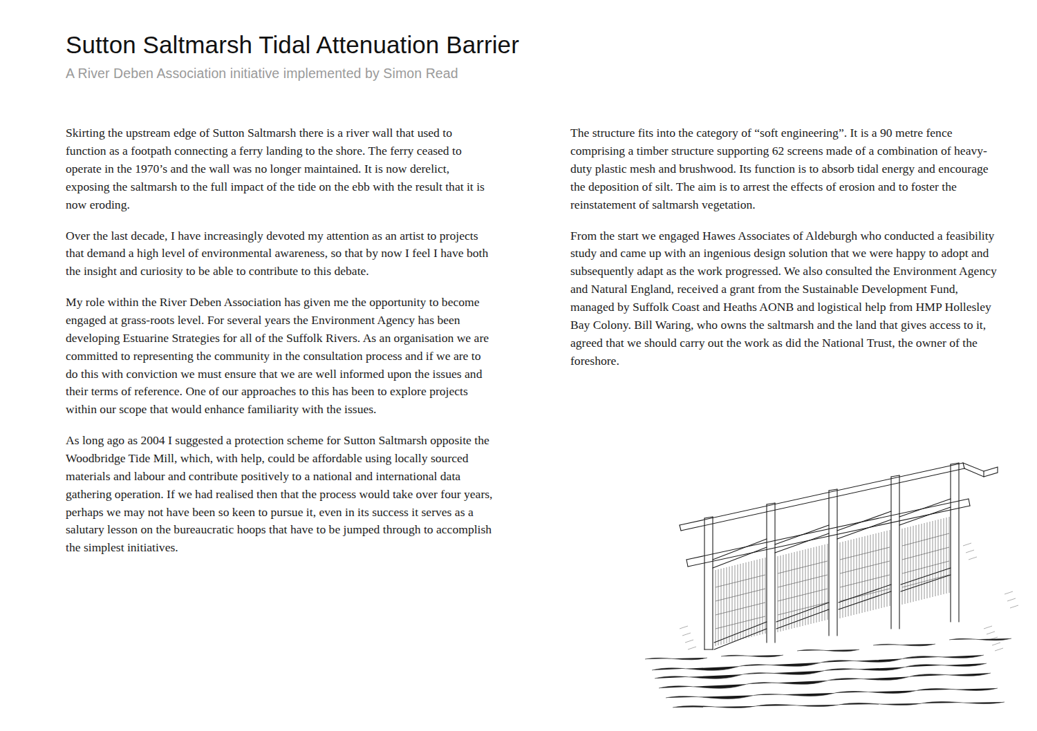Sutton Saltmarsh Tidal Attenuation Barrier
A River Deben Association initiative implemented by Simon Read
Skirting the upstream edge of Sutton Saltmarsh there is a river wall that used to function as a footpath connecting a ferry landing to the shore. The ferry ceased to operate in the 1970’s and the wall was no longer maintained. It is now derelict, exposing the saltmarsh to the full impact of the tide on the ebb with the result that it is now eroding.
Over the last decade, I have increasingly devoted my attention as an artist to projects that demand a high level of environmental awareness, so that by now I feel I have both the insight and curiosity to be able to contribute to this debate.
My role within the River Deben Association has given me the opportunity to become engaged at grass-roots level. For several years the Environment Agency has been developing Estuarine Strategies for all of the Suffolk Rivers. As an organisation we are committed to representing the community in the consultation process and if we are to do this with conviction we must ensure that we are well informed upon the issues and their terms of reference. One of our approaches to this has been to explore projects within our scope that would enhance familiarity with the issues.
As long ago as 2004 I suggested a protection scheme for Sutton Saltmarsh opposite the Woodbridge Tide Mill, which, with help, could be affordable using locally sourced materials and labour and contribute positively to a national and international data gathering operation. If we had realised then that the process would take over four years, perhaps we may not have been so keen to pursue it, even in its success it serves as a salutary lesson on the bureaucratic hoops that have to be jumped through to accomplish the simplest initiatives.
The structure fits into the category of “soft engineering”. It is a 90 metre fence comprising a timber structure supporting 62 screens made of a combination of heavy-duty plastic mesh and brushwood. Its function is to absorb tidal energy and encourage the deposition of silt. The aim is to arrest the effects of erosion and to foster the reinstatement of saltmarsh vegetation.
From the start we engaged Hawes Associates of Aldeburgh who conducted a feasibility study and came up with an ingenious design solution that we were happy to adopt and subsequently adapt as the work progressed. We also consulted the Environment Agency and Natural England, received a grant from the Sustainable Development Fund, managed by Suffolk Coast and Heaths AONB and logistical help from HMP Hollesley Bay Colony. Bill Waring, who owns the saltmarsh and the land that gives access to it, agreed that we should carry out the work as did the National Trust, the owner of the foreshore.